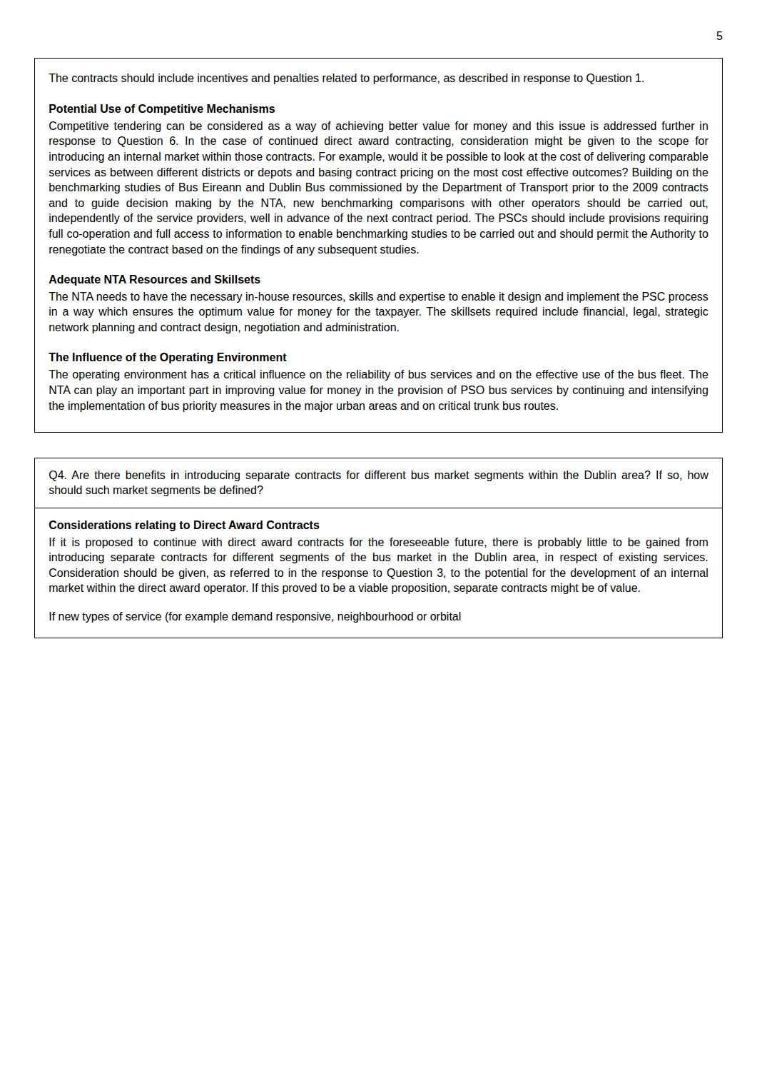5
The contracts should include incentives and penalties related to performance, as described in response to Question 1.
Potential Use of Competitive Mechanisms
Competitive tendering can be considered as a way of achieving better value for money and this issue is addressed further in response to Question 6. In the case of continued direct award contracting, consideration might be given to the scope for introducing an internal market within those contracts. For example, would it be possible to look at the cost of delivering comparable services as between different districts or depots and basing contract pricing on the most cost effective outcomes? Building on the benchmarking studies of Bus Eireann and Dublin Bus commissioned by the Department of Transport prior to the 2009 contracts and to guide decision making by the NTA, new benchmarking comparisons with other operators should be carried out, independently of the service providers, well in advance of the next contract period. The PSCs should include provisions requiring full co-operation and full access to information to enable benchmarking studies to be carried out and should permit the Authority to renegotiate the contract based on the findings of any subsequent studies.
Adequate NTA Resources and Skillsets
The NTA needs to have the necessary in-house resources, skills and expertise to enable it design and implement the PSC process in a way which ensures the optimum value for money for the taxpayer. The skillsets required include financial, legal, strategic network planning and contract design, negotiation and administration.
The Influence of the Operating Environment
The operating environment has a critical influence on the reliability of bus services and on the effective use of the bus fleet. The NTA can play an important part in improving value for money in the provision of PSO bus services by continuing and intensifying the implementation of bus priority measures in the major urban areas and on critical trunk bus routes.
Q4. Are there benefits in introducing separate contracts for different bus market segments within the Dublin area? If so, how should such market segments be defined?
Considerations relating to Direct Award Contracts
If it is proposed to continue with direct award contracts for the foreseeable future, there is probably little to be gained from introducing separate contracts for different segments of the bus market in the Dublin area, in respect of existing services. Consideration should be given, as referred to in the response to Question 3, to the potential for the development of an internal market within the direct award operator. If this proved to be a viable proposition, separate contracts might be of value.
If new types of service (for example demand responsive, neighbourhood or orbital